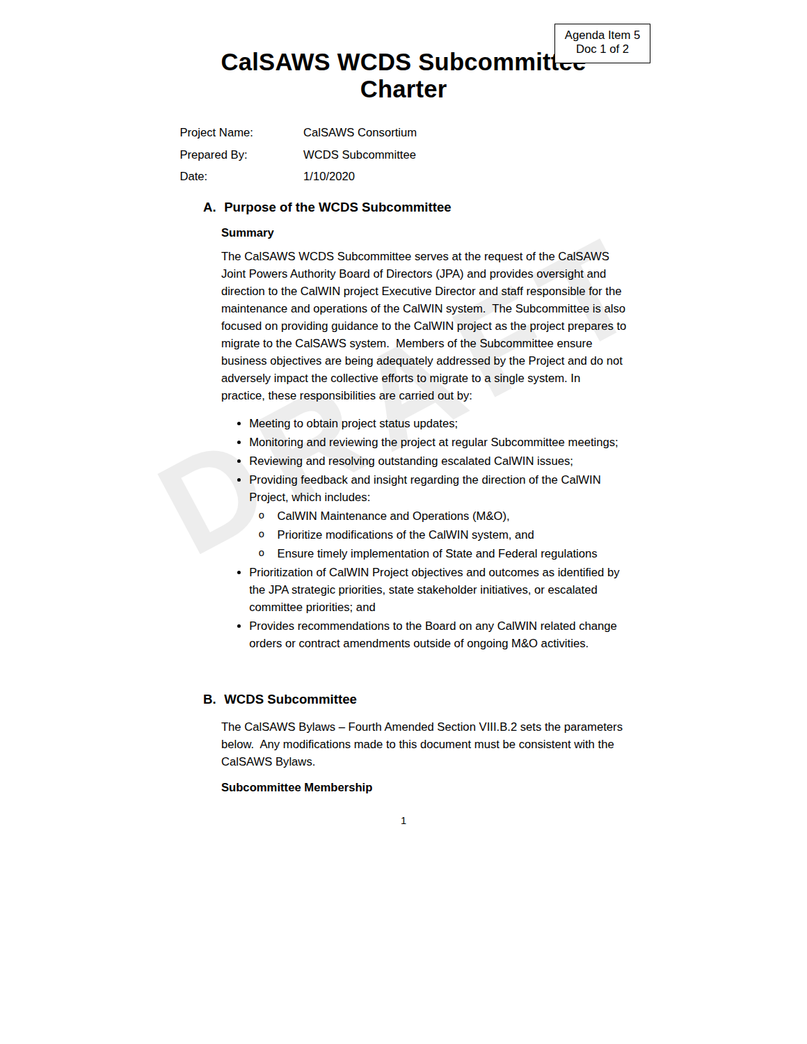DRAFT
Agenda Item 5
Doc 1 of 2
CalSAWS WCDS Subcommittee Charter
Project Name: CalSAWS Consortium Prepared By: WCDS Subcommittee Date: 1/10/2020
A. Purpose of the WCDS Subcommittee
Summary
The CalSAWS WCDS Subcommittee serves at the request of the CalSAWS Joint Powers Authority Board of Directors (JPA) and provides oversight and direction to the CalWIN project Executive Director and staff responsible for the maintenance and operations of the CalWIN system. The Subcommittee is also focused on providing guidance to the CalWIN project as the project prepares to migrate to the CalSAWS system. Members of the Subcommittee ensure business objectives are being adequately addressed by the Project and do not adversely impact the collective efforts to migrate to a single system. In practice, these responsibilities are carried out by:
Meeting to obtain project status updates;
Monitoring and reviewing the project at regular Subcommittee meetings;
Reviewing and resolving outstanding escalated CalWIN issues;
Providing feedback and insight regarding the direction of the CalWIN Project, which includes:
CalWIN Maintenance and Operations (M&O),
Prioritize modifications of the CalWIN system, and
Ensure timely implementation of State and Federal regulations
Prioritization of CalWIN Project objectives and outcomes as identified by the JPA strategic priorities, state stakeholder initiatives, or escalated committee priorities; and
Provides recommendations to the Board on any CalWIN related change orders or contract amendments outside of ongoing M&O activities.
B. WCDS Subcommittee
The CalSAWS Bylaws – Fourth Amended Section VIII.B.2 sets the parameters below. Any modifications made to this document must be consistent with the CalSAWS Bylaws.
Subcommittee Membership
1